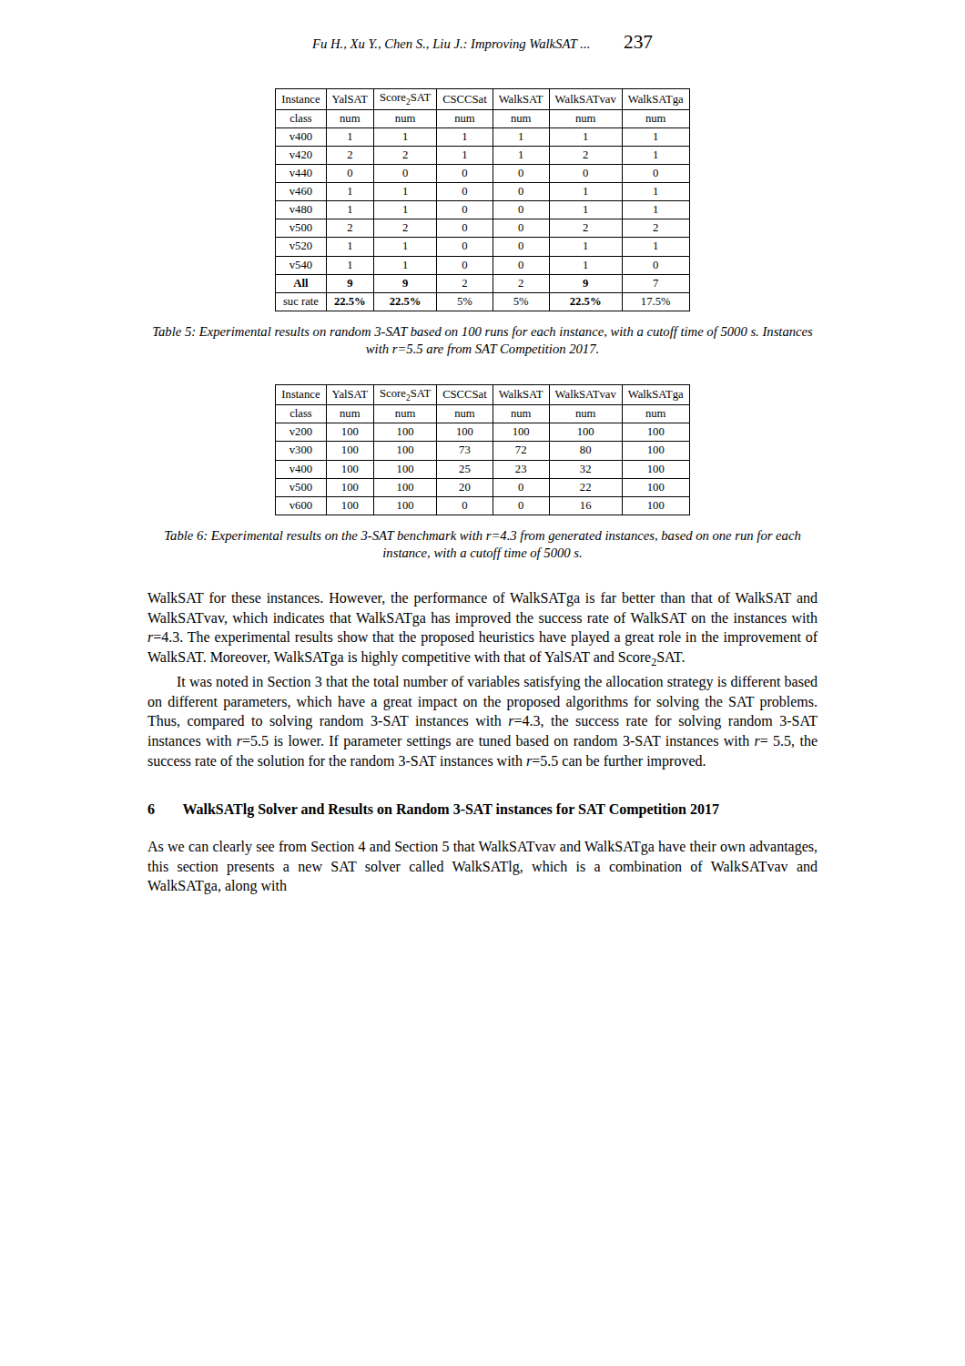Fu H., Xu Y., Chen S., Liu J.: Improving WalkSAT ... 237
| Instance | YalSAT | Score 2 SAT | CSCCSat | WalkSAT | WalkSATvav | WalkSATga |
| --- | --- | --- | --- | --- | --- | --- |
| class | num | num | num | num | num | num |
| v400 | 1 | 1 | 1 | 1 | 1 | 1 |
| v420 | 2 | 2 | 1 | 1 | 2 | 1 |
| v440 | 0 | 0 | 0 | 0 | 0 | 0 |
| v460 | 1 | 1 | 0 | 0 | 1 | 1 |
| v480 | 1 | 1 | 0 | 0 | 1 | 1 |
| v500 | 2 | 2 | 0 | 0 | 2 | 2 |
| v520 | 1 | 1 | 0 | 0 | 1 | 1 |
| v540 | 1 | 1 | 0 | 0 | 1 | 0 |
| All | 9 | 9 | 2 | 2 | 9 | 7 |
| suc rate | 22.5% | 22.5% | 5% | 5% | 22.5% | 17.5% |
Table 5: Experimental results on random 3-SAT based on 100 runs for each instance, with a cutoff time of 5000 s. Instances with r=5.5 are from SAT Competition 2017.
| Instance | YalSAT | Score 2 SAT | CSCCSat | WalkSAT | WalkSATvav | WalkSATga |
| --- | --- | --- | --- | --- | --- | --- |
| class | num | num | num | num | num | num |
| v200 | 100 | 100 | 100 | 100 | 100 | 100 |
| v300 | 100 | 100 | 73 | 72 | 80 | 100 |
| v400 | 100 | 100 | 25 | 23 | 32 | 100 |
| v500 | 100 | 100 | 20 | 0 | 22 | 100 |
| v600 | 100 | 100 | 0 | 0 | 16 | 100 |
Table 6: Experimental results on the 3-SAT benchmark with r=4.3 from generated instances, based on one run for each instance, with a cutoff time of 5000 s.
WalkSAT for these instances. However, the performance of WalkSATga is far better than that of WalkSAT and WalkSATvav, which indicates that WalkSATga has improved the success rate of WalkSAT on the instances with r=4.3. The experimental results show that the proposed heuristics have played a great role in the improvement of WalkSAT. Moreover, WalkSATga is highly competitive with that of YalSAT and Score2SAT.
It was noted in Section 3 that the total number of variables satisfying the allocation strategy is different based on different parameters, which have a great impact on the proposed algorithms for solving the SAT problems. Thus, compared to solving random 3-SAT instances with r=4.3, the success rate for solving random 3-SAT instances with r=5.5 is lower. If parameter settings are tuned based on random 3-SAT instances with r= 5.5, the success rate of the solution for the random 3-SAT instances with r=5.5 can be further improved.
6 WalkSATlg Solver and Results on Random 3-SAT instances for SAT Competition 2017
As we can clearly see from Section 4 and Section 5 that WalkSATvav and WalkSATga have their own advantages, this section presents a new SAT solver called WalkSATlg, which is a combination of WalkSATvav and WalkSATga, along with